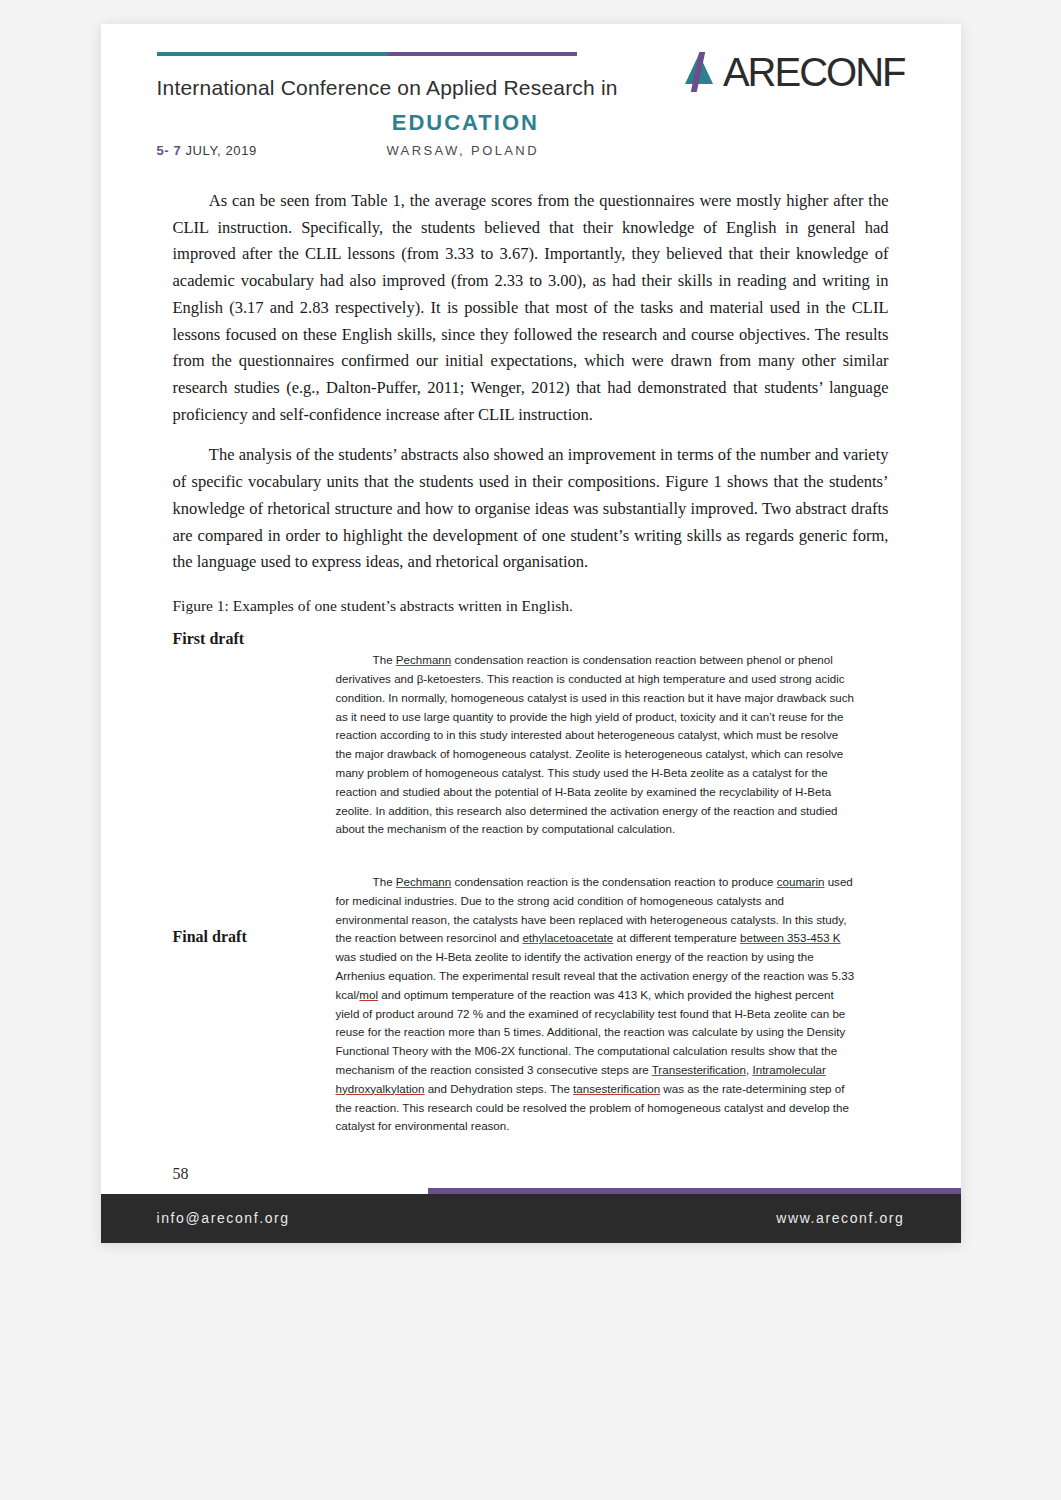International Conference on Applied Research in
EDUCATION
5- 7 JULY, 2019 WARSAW, POLAND
ARECONF
As can be seen from Table 1, the average scores from the questionnaires were mostly higher after the CLIL instruction. Specifically, the students believed that their knowledge of English in general had improved after the CLIL lessons (from 3.33 to 3.67). Importantly, they believed that their knowledge of academic vocabulary had also improved (from 2.33 to 3.00), as had their skills in reading and writing in English (3.17 and 2.83 respectively). It is possible that most of the tasks and material used in the CLIL lessons focused on these English skills, since they followed the research and course objectives. The results from the questionnaires confirmed our initial expectations, which were drawn from many other similar research studies (e.g., Dalton-Puffer, 2011; Wenger, 2012) that had demonstrated that students’ language proficiency and self-confidence increase after CLIL instruction.
The analysis of the students’ abstracts also showed an improvement in terms of the number and variety of specific vocabulary units that the students used in their compositions. Figure 1 shows that the students’ knowledge of rhetorical structure and how to organise ideas was substantially improved. Two abstract drafts are compared in order to highlight the development of one student’s writing skills as regards generic form, the language used to express ideas, and rhetorical organisation.
Figure 1: Examples of one student’s abstracts written in English.
First draft
The Pechmann condensation reaction is condensation reaction between phenol or phenol derivatives and β-ketoesters. This reaction is conducted at high temperature and used strong acidic condition. In normally, homogeneous catalyst is used in this reaction but it have major drawback such as it need to use large quantity to provide the high yield of product, toxicity and it can’t reuse for the reaction according to in this study interested about heterogeneous catalyst, which must be resolve the major drawback of homogeneous catalyst. Zeolite is heterogeneous catalyst, which can resolve many problem of homogeneous catalyst. This study used the H-Beta zeolite as a catalyst for the reaction and studied about the potential of H-Bata zeolite by examined the recyclability of H-Beta zeolite. In addition, this research also determined the activation energy of the reaction and studied about the mechanism of the reaction by computational calculation.
Final draft
The Pechmann condensation reaction is the condensation reaction to produce coumarin used for medicinal industries. Due to the strong acid condition of homogeneous catalysts and environmental reason, the catalysts have been replaced with heterogeneous catalysts. In this study, the reaction between resorcinol and ethylacetoacetate at different temperature between 353-453 K was studied on the H-Beta zeolite to identify the activation energy of the reaction by using the Arrhenius equation. The experimental result reveal that the activation energy of the reaction was 5.33 kcal/mol and optimum temperature of the reaction was 413 K, which provided the highest percent yield of product around 72 % and the examined of recyclability test found that H-Beta zeolite can be reuse for the reaction more than 5 times. Additional, the reaction was calculate by using the Density Functional Theory with the M06-2X functional. The computational calculation results show that the mechanism of the reaction consisted 3 consecutive steps are Transesterification, Intramolecular hydroxyalkylation and Dehydration steps. The tansesterification was as the rate-determining step of the reaction. This research could be resolved the problem of homogeneous catalyst and develop the catalyst for environmental reason.
58
info@areconf.org www.areconf.org